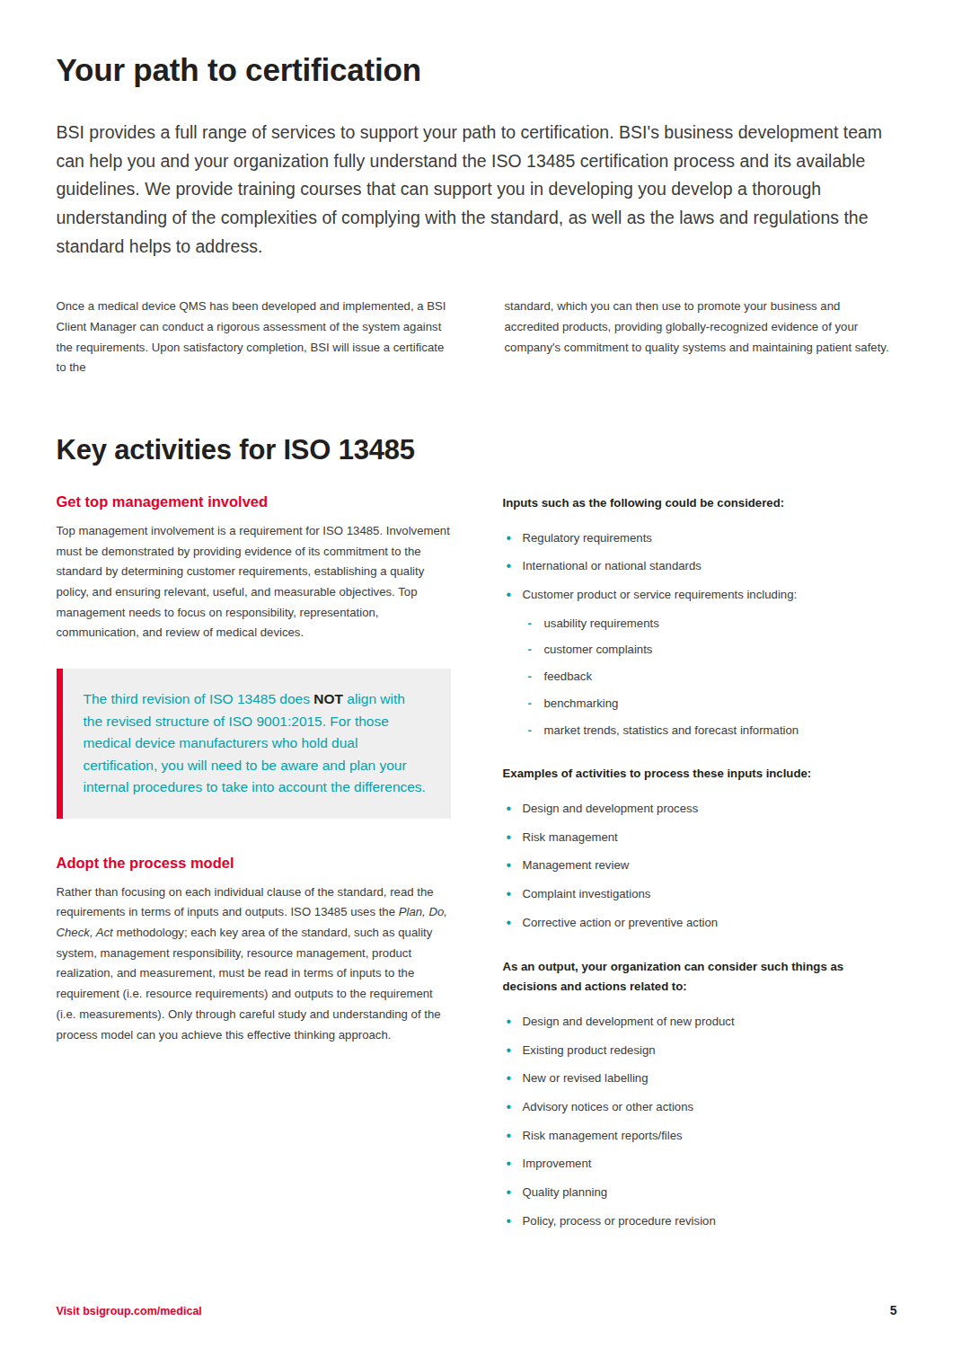Your path to certification
BSI provides a full range of services to support your path to certification. BSI's business development team can help you and your organization fully understand the ISO 13485 certification process and its available guidelines. We provide training courses that can support you in developing you develop a thorough understanding of the complexities of complying with the standard, as well as the laws and regulations the standard helps to address.
Once a medical device QMS has been developed and implemented, a BSI Client Manager can conduct a rigorous assessment of the system against the requirements. Upon satisfactory completion, BSI will issue a certificate to the
standard, which you can then use to promote your business and accredited products, providing globally-recognized evidence of your company's commitment to quality systems and maintaining patient safety.
Key activities for ISO 13485
Get top management involved
Top management involvement is a requirement for ISO 13485. Involvement must be demonstrated by providing evidence of its commitment to the standard by determining customer requirements, establishing a quality policy, and ensuring relevant, useful, and measurable objectives. Top management needs to focus on responsibility, representation, communication, and review of medical devices.
The third revision of ISO 13485 does NOT align with the revised structure of ISO 9001:2015. For those medical device manufacturers who hold dual certification, you will need to be aware and plan your internal procedures to take into account the differences.
Adopt the process model
Rather than focusing on each individual clause of the standard, read the requirements in terms of inputs and outputs. ISO 13485 uses the Plan, Do, Check, Act methodology; each key area of the standard, such as quality system, management responsibility, resource management, product realization, and measurement, must be read in terms of inputs to the requirement (i.e. resource requirements) and outputs to the requirement (i.e. measurements). Only through careful study and understanding of the process model can you achieve this effective thinking approach.
Inputs such as the following could be considered:
Regulatory requirements
International or national standards
Customer product or service requirements including:
usability requirements
customer complaints
feedback
benchmarking
market trends, statistics and forecast information
Examples of activities to process these inputs include:
Design and development process
Risk management
Management review
Complaint investigations
Corrective action or preventive action
As an output, your organization can consider such things as decisions and actions related to:
Design and development of new product
Existing product redesign
New or revised labelling
Advisory notices or other actions
Risk management reports/files
Improvement
Quality planning
Policy, process or procedure revision
Visit bsigroup.com/medical 5